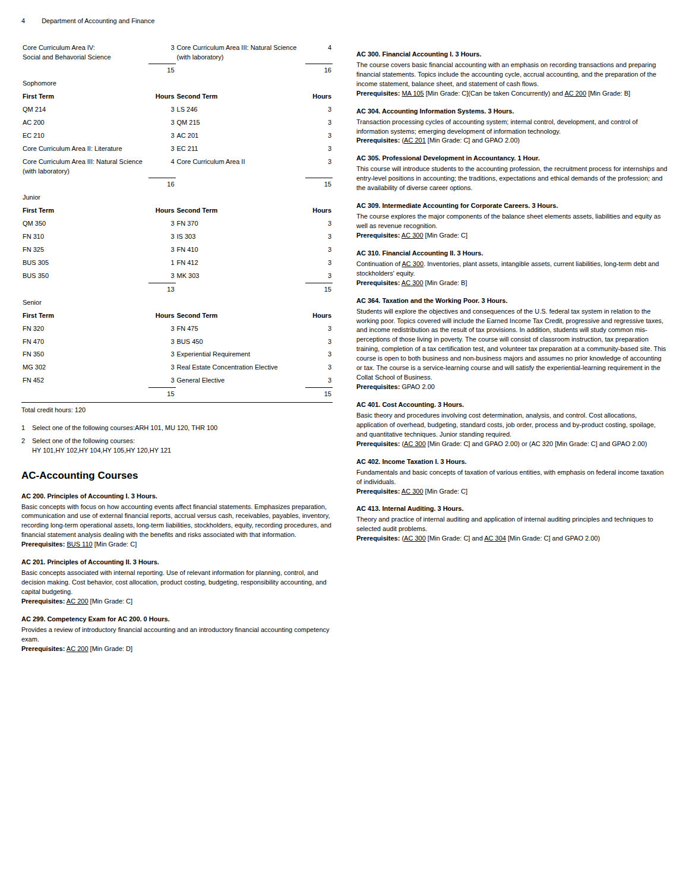4 Department of Accounting and Finance
| Core Curriculum Area IV: Social and Behavorial Science | 3 | Core Curriculum Area III: Natural Science (with laboratory) | 4 |
| | 15 | | 16 |
| Sophomore |
| First Term | Hours | Second Term | Hours |
| QM 214 | 3 | LS 246 | 3 |
| AC 200 | 3 | QM 215 | 3 |
| EC 210 | 3 | AC 201 | 3 |
| Core Curriculum Area II: Literature | 3 | EC 211 | 3 |
| Core Curriculum Area III: Natural Science (with laboratory) | 4 | Core Curriculum Area II | 3 |
| | 16 | | 15 |
| Junior |
| First Term | Hours | Second Term | Hours |
| QM 350 | 3 | FN 370 | 3 |
| FN 310 | 3 | IS 303 | 3 |
| FN 325 | 3 | FN 410 | 3 |
| BUS 305 | 1 | FN 412 | 3 |
| BUS 350 | 3 | MK 303 | 3 |
| | 13 | | 15 |
| Senior |
| First Term | Hours | Second Term | Hours |
| FN 320 | 3 | FN 475 | 3 |
| FN 470 | 3 | BUS 450 | 3 |
| FN 350 | 3 | Experiential Requirement | 3 |
| MG 302 | 3 | Real Estate Concentration Elective | 3 |
| FN 452 | 3 | General Elective | 3 |
| | 15 | | 15 |
Total credit hours: 120
1
Select one of the following courses:ARH 101, MU 120, THR 100
2
Select one of the following courses:
HY 101,HY 102,HY 104,HY 105,HY 120,HY 121
AC-Accounting Courses
AC 200. Principles of Accounting I. 3 Hours.
Basic concepts with focus on how accounting events affect financial statements. Emphasizes preparation, communication and use of external financial reports, accrual versus cash, receivables, payables, inventory, recording long-term operational assets, long-term liabilities, stockholders, equity, recording procedures, and financial statement analysis dealing with the benefits and risks associated with that information.
Prerequisites: BUS 110 [Min Grade: C]
AC 201. Principles of Accounting II. 3 Hours.
Basic concepts associated with internal reporting. Use of relevant information for planning, control, and decision making. Cost behavior, cost allocation, product costing, budgeting, responsibility accounting, and capital budgeting.
Prerequisites: AC 200 [Min Grade: C]
AC 299. Competency Exam for AC 200. 0 Hours.
Provides a review of introductory financial accounting and an introductory financial accounting competency exam.
Prerequisites: AC 200 [Min Grade: D]
AC 300. Financial Accounting I. 3 Hours.
The course covers basic financial accounting with an emphasis on recording transactions and preparing financial statements. Topics include the accounting cycle, accrual accounting, and the preparation of the income statement, balance sheet, and statement of cash flows.
Prerequisites: MA 105 [Min Grade: C](Can be taken Concurrently) and AC 200 [Min Grade: B]
AC 304. Accounting Information Systems. 3 Hours.
Transaction processing cycles of accounting system; internal control, development, and control of information systems; emerging development of information technology.
Prerequisites: (AC 201 [Min Grade: C] and GPAO 2.00)
AC 305. Professional Development in Accountancy. 1 Hour.
This course will introduce students to the accounting profession, the recruitment process for internships and entry-level positions in accounting; the traditions, expectations and ethical demands of the profession; and the availability of diverse career options.
AC 309. Intermediate Accounting for Corporate Careers. 3 Hours.
The course explores the major components of the balance sheet elements assets, liabilities and equity as well as revenue recognition.
Prerequisites: AC 300 [Min Grade: C]
AC 310. Financial Accounting II. 3 Hours.
Continuation of AC 300. Inventories, plant assets, intangible assets, current liabilities, long-term debt and stockholders' equity.
Prerequisites: AC 300 [Min Grade: B]
AC 364. Taxation and the Working Poor. 3 Hours.
Students will explore the objectives and consequences of the U.S. federal tax system in relation to the working poor. Topics covered will include the Earned Income Tax Credit, progressive and regressive taxes, and income redistribution as the result of tax provisions. In addition, students will study common mis-perceptions of those living in poverty. The course will consist of classroom instruction, tax preparation training, completion of a tax certification test, and volunteer tax preparation at a community-based site. This course is open to both business and non-business majors and assumes no prior knowledge of accounting or tax. The course is a service-learning course and will satisfy the experiential-learning requirement in the Collat School of Business.
Prerequisites: GPAO 2.00
AC 401. Cost Accounting. 3 Hours.
Basic theory and procedures involving cost determination, analysis, and control. Cost allocations, application of overhead, budgeting, standard costs, job order, process and by-product costing, spoilage, and quantitative techniques. Junior standing required.
Prerequisites: (AC 300 [Min Grade: C] and GPAO 2.00) or (AC 320 [Min Grade: C] and GPAO 2.00)
AC 402. Income Taxation I. 3 Hours.
Fundamentals and basic concepts of taxation of various entities, with emphasis on federal income taxation of individuals.
Prerequisites: AC 300 [Min Grade: C]
AC 413. Internal Auditing. 3 Hours.
Theory and practice of internal auditing and application of internal auditing principles and techniques to selected audit problems.
Prerequisites: (AC 300 [Min Grade: C] and AC 304 [Min Grade: C] and GPAO 2.00)